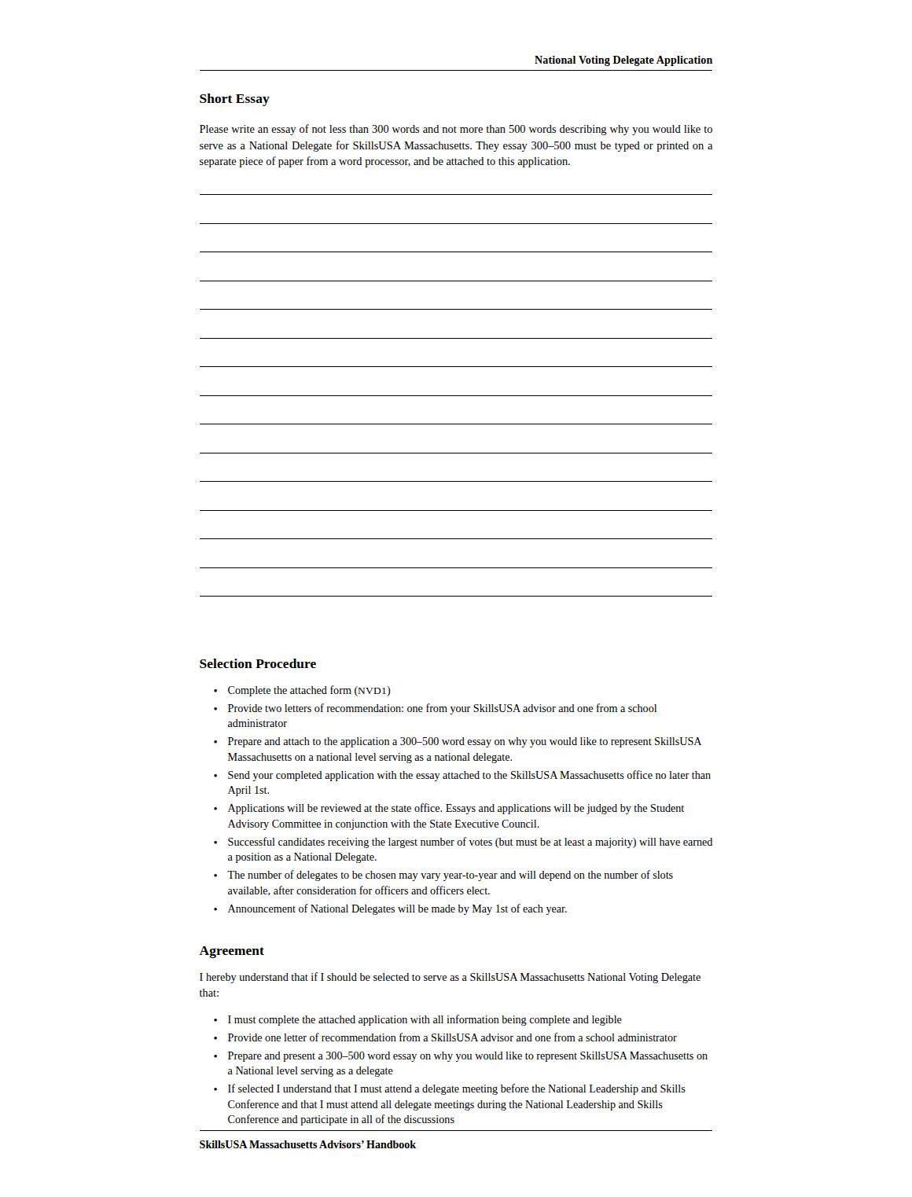National Voting Delegate Application
Short Essay
Please write an essay of not less than 300 words and not more than 500 words describing why you would like to serve as a National Delegate for SkillsUSA Massachusetts. They essay 300–500 must be typed or printed on a separate piece of paper from a word processor, and be attached to this application.
Selection Procedure
Complete the attached form (NVD1)
Provide two letters of recommendation: one from your SkillsUSA advisor and one from a school administrator
Prepare and attach to the application a 300–500 word essay on why you would like to represent SkillsUSA Massachu­setts on a national level serving as a national delegate.
Send your completed application with the essay attached to the SkillsUSA Massachusetts office no later than April 1st.
Applications will be reviewed at the state office. Essays and applications will be judged by the Student Advisory Committee in conjunction with the State Executive Council.
Successful candidates receiving the largest number of votes (but must be at least a majority) will have earned a posi­tion as a National Delegate.
The number of delegates to be chosen may vary year-to-year and will depend on the number of slots available, after consideration for officers and officers elect.
Announcement of National Delegates will be made by May 1st of each year.
Agreement
I hereby understand that if I should be selected to serve as a SkillsUSA Massachusetts National Voting Delegate that:
I must complete the attached application with all information being complete and legible
Provide one letter of recommendation from a SkillsUSA advisor and one from a school administrator
Prepare and present a 300–500 word essay on why you would like to represent SkillsUSA Massachusetts on a National level serving as a delegate
If selected I understand that I must attend a delegate meeting before the National Leadership and Skills Conference and that I must attend all delegate meetings during the National Leadership and Skills Conference and participate in all of the discussions
SkillsUSA Massachusetts Advisors’ Handbook